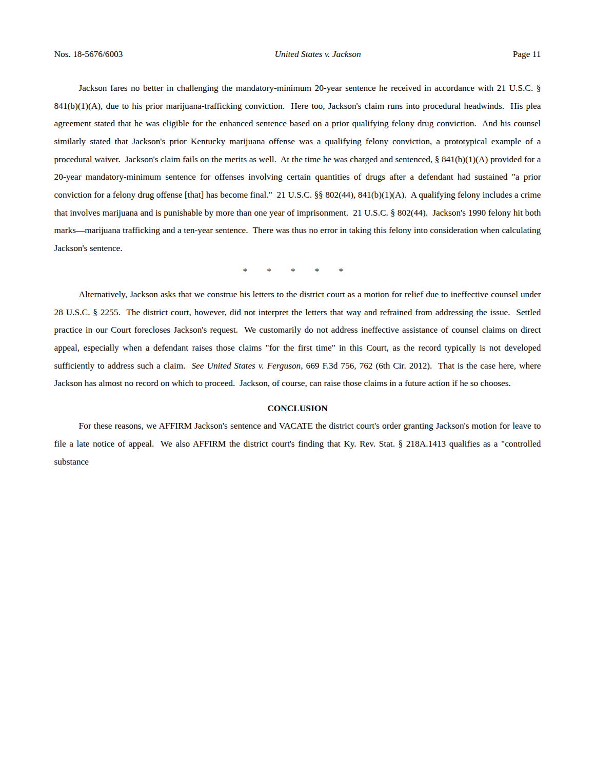Nos. 18-5676/6003 United States v. Jackson Page 11
Jackson fares no better in challenging the mandatory-minimum 20-year sentence he received in accordance with 21 U.S.C. § 841(b)(1)(A), due to his prior marijuana-trafficking conviction. Here too, Jackson's claim runs into procedural headwinds. His plea agreement stated that he was eligible for the enhanced sentence based on a prior qualifying felony drug conviction. And his counsel similarly stated that Jackson's prior Kentucky marijuana offense was a qualifying felony conviction, a prototypical example of a procedural waiver. Jackson's claim fails on the merits as well. At the time he was charged and sentenced, § 841(b)(1)(A) provided for a 20-year mandatory-minimum sentence for offenses involving certain quantities of drugs after a defendant had sustained "a prior conviction for a felony drug offense [that] has become final." 21 U.S.C. §§ 802(44), 841(b)(1)(A). A qualifying felony includes a crime that involves marijuana and is punishable by more than one year of imprisonment. 21 U.S.C. § 802(44). Jackson's 1990 felony hit both marks—marijuana trafficking and a ten-year sentence. There was thus no error in taking this felony into consideration when calculating Jackson's sentence.
*****
Alternatively, Jackson asks that we construe his letters to the district court as a motion for relief due to ineffective counsel under 28 U.S.C. § 2255. The district court, however, did not interpret the letters that way and refrained from addressing the issue. Settled practice in our Court forecloses Jackson's request. We customarily do not address ineffective assistance of counsel claims on direct appeal, especially when a defendant raises those claims "for the first time" in this Court, as the record typically is not developed sufficiently to address such a claim. See United States v. Ferguson, 669 F.3d 756, 762 (6th Cir. 2012). That is the case here, where Jackson has almost no record on which to proceed. Jackson, of course, can raise those claims in a future action if he so chooses.
CONCLUSION
For these reasons, we AFFIRM Jackson's sentence and VACATE the district court's order granting Jackson's motion for leave to file a late notice of appeal. We also AFFIRM the district court's finding that Ky. Rev. Stat. § 218A.1413 qualifies as a "controlled substance